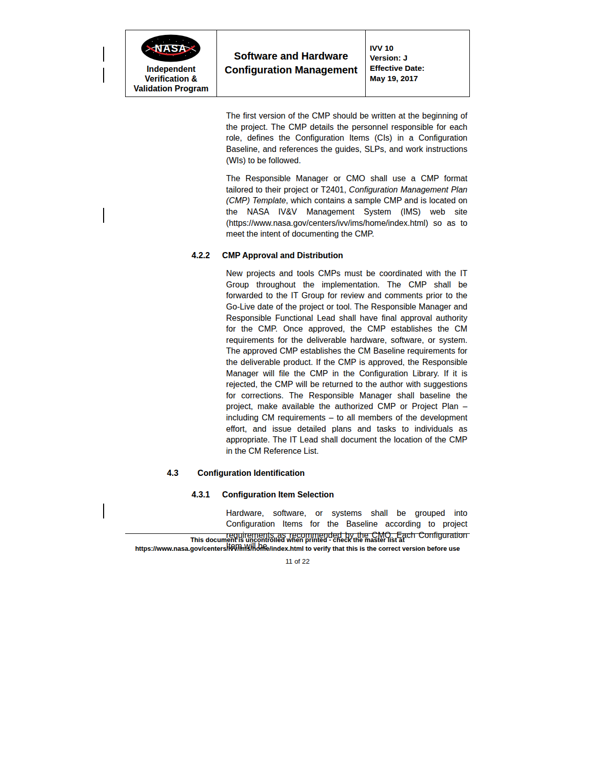| NASA Independent Verification & Validation Program | Software and Hardware Configuration Management | IVV 10 Version: J Effective Date: May 19, 2017 |
The first version of the CMP should be written at the beginning of the project. The CMP details the personnel responsible for each role, defines the Configuration Items (CIs) in a Configuration Baseline, and references the guides, SLPs, and work instructions (WIs) to be followed.
The Responsible Manager or CMO shall use a CMP format tailored to their project or T2401, Configuration Management Plan (CMP) Template, which contains a sample CMP and is located on the NASA IV&V Management System (IMS) web site (https://www.nasa.gov/centers/ivv/ims/home/index.html) so as to meet the intent of documenting the CMP.
4.2.2 CMP Approval and Distribution
New projects and tools CMPs must be coordinated with the IT Group throughout the implementation. The CMP shall be forwarded to the IT Group for review and comments prior to the Go-Live date of the project or tool. The Responsible Manager and Responsible Functional Lead shall have final approval authority for the CMP. Once approved, the CMP establishes the CM requirements for the deliverable hardware, software, or system. The approved CMP establishes the CM Baseline requirements for the deliverable product. If the CMP is approved, the Responsible Manager will file the CMP in the Configuration Library. If it is rejected, the CMP will be returned to the author with suggestions for corrections. The Responsible Manager shall baseline the project, make available the authorized CMP or Project Plan – including CM requirements – to all members of the development effort, and issue detailed plans and tasks to individuals as appropriate. The IT Lead shall document the location of the CMP in the CM Reference List.
4.3 Configuration Identification
4.3.1 Configuration Item Selection
Hardware, software, or systems shall be grouped into Configuration Items for the Baseline according to project requirements as recommended by the CMO. Each Configuration Item will be
This document is uncontrolled when printed - check the master list at
https://www.nasa.gov/centers/ivv/ims/home/index.html to verify that this is the correct version before use
11 of 22